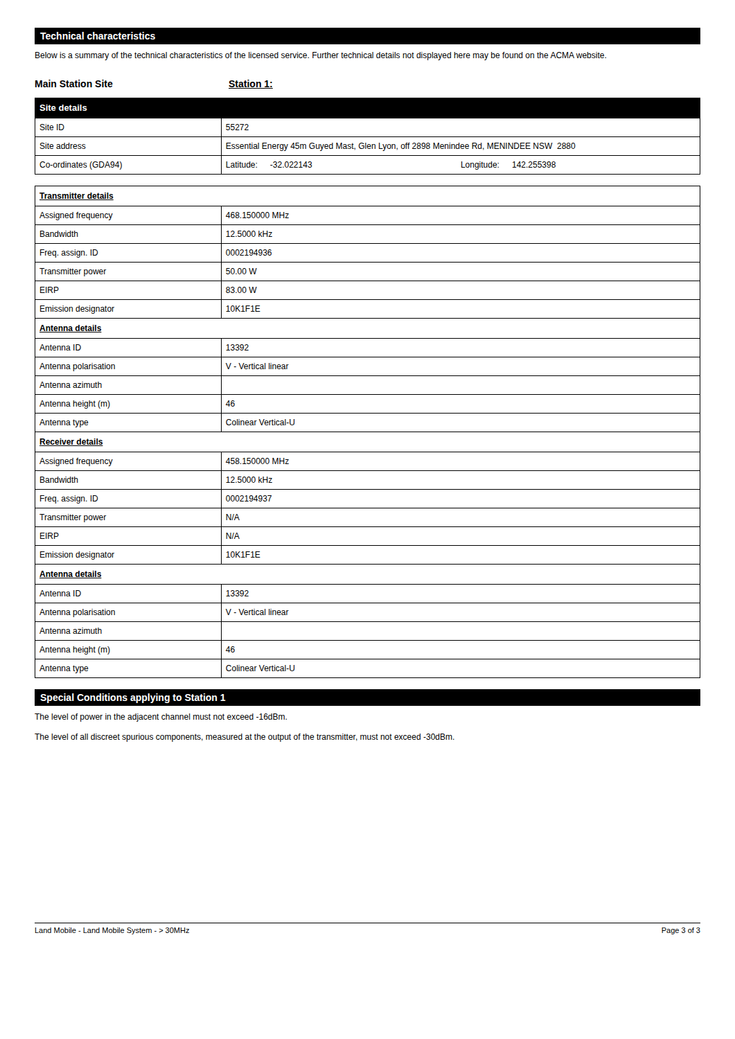Technical characteristics
Below is a summary of the technical characteristics of the licensed service. Further technical details not displayed here may be found on the ACMA website.
Main Station Site Station 1:
| Site details |
| --- |
| Site ID | 55272 |
| Site address | Essential Energy 45m Guyed Mast, Glen Lyon, off 2898 Menindee Rd, MENINDEE NSW 2880 |
| Co-ordinates (GDA94) | Latitude: -32.022143 Longitude: 142.255398 |
| Transmitter details |
| --- |
| Assigned frequency | 468.150000 MHz |
| Bandwidth | 12.5000 kHz |
| Freq. assign. ID | 0002194936 |
| Transmitter power | 50.00 W |
| EIRP | 83.00 W |
| Emission designator | 10K1F1E |
| Antenna details |
| Antenna ID | 13392 |
| Antenna polarisation | V - Vertical linear |
| Antenna azimuth | |
| Antenna height (m) | 46 |
| Antenna type | Colinear Vertical-U |
| Receiver details |
| Assigned frequency | 458.150000 MHz |
| Bandwidth | 12.5000 kHz |
| Freq. assign. ID | 0002194937 |
| Transmitter power | N/A |
| EIRP | N/A |
| Emission designator | 10K1F1E |
| Antenna details |
| Antenna ID | 13392 |
| Antenna polarisation | V - Vertical linear |
| Antenna azimuth | |
| Antenna height (m) | 46 |
| Antenna type | Colinear Vertical-U |
Special Conditions applying to Station 1
The level of power in the adjacent channel must not exceed -16dBm.
The level of all discreet spurious components, measured at the output of the transmitter, must not exceed -30dBm.
Land Mobile - Land Mobile System - > 30MHz Page 3 of 3